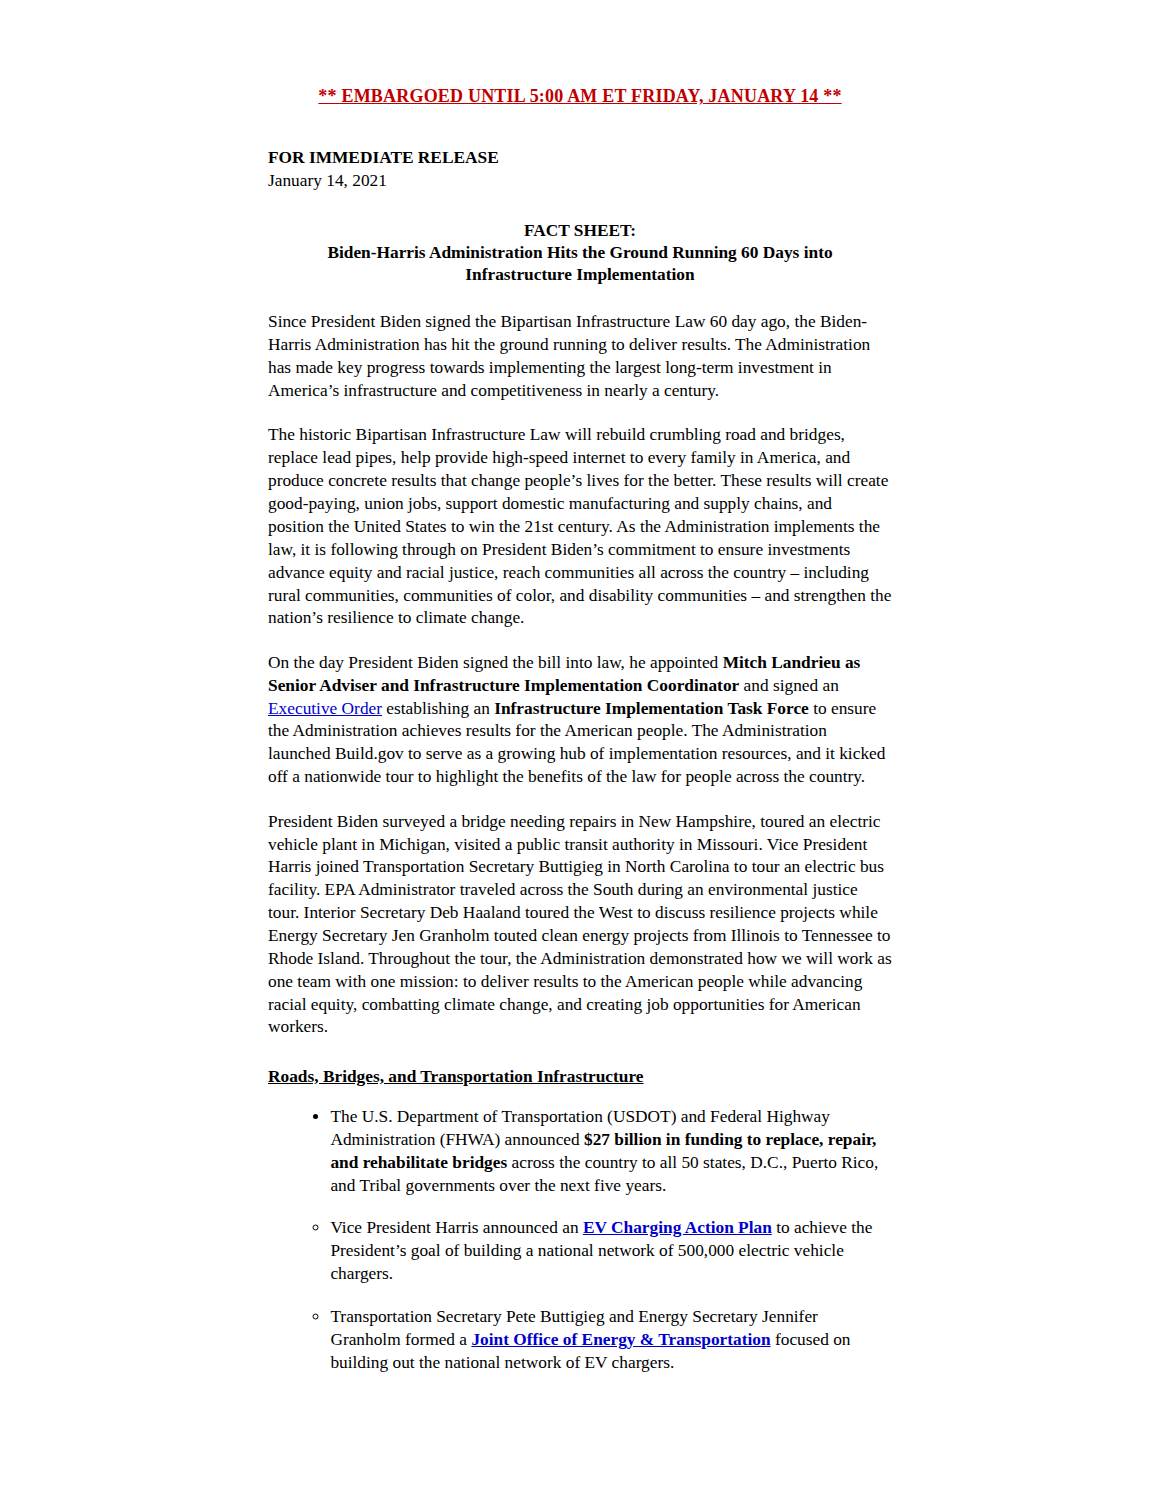** EMBARGOED UNTIL 5:00 AM ET FRIDAY, JANUARY 14 **
FOR IMMEDIATE RELEASE
January 14, 2021
FACT SHEET:
Biden-Harris Administration Hits the Ground Running 60 Days into
Infrastructure Implementation
Since President Biden signed the Bipartisan Infrastructure Law 60 day ago, the Biden-Harris Administration has hit the ground running to deliver results. The Administration has made key progress towards implementing the largest long-term investment in America’s infrastructure and competitiveness in nearly a century.
The historic Bipartisan Infrastructure Law will rebuild crumbling road and bridges, replace lead pipes, help provide high-speed internet to every family in America, and produce concrete results that change people’s lives for the better. These results will create good-paying, union jobs, support domestic manufacturing and supply chains, and position the United States to win the 21st century. As the Administration implements the law, it is following through on President Biden’s commitment to ensure investments advance equity and racial justice, reach communities all across the country – including rural communities, communities of color, and disability communities – and strengthen the nation’s resilience to climate change.
On the day President Biden signed the bill into law, he appointed Mitch Landrieu as Senior Adviser and Infrastructure Implementation Coordinator and signed an Executive Order establishing an Infrastructure Implementation Task Force to ensure the Administration achieves results for the American people. The Administration launched Build.gov to serve as a growing hub of implementation resources, and it kicked off a nationwide tour to highlight the benefits of the law for people across the country.
President Biden surveyed a bridge needing repairs in New Hampshire, toured an electric vehicle plant in Michigan, visited a public transit authority in Missouri. Vice President Harris joined Transportation Secretary Buttigieg in North Carolina to tour an electric bus facility. EPA Administrator traveled across the South during an environmental justice tour. Interior Secretary Deb Haaland toured the West to discuss resilience projects while Energy Secretary Jen Granholm touted clean energy projects from Illinois to Tennessee to Rhode Island. Throughout the tour, the Administration demonstrated how we will work as one team with one mission: to deliver results to the American people while advancing racial equity, combatting climate change, and creating job opportunities for American workers.
Roads, Bridges, and Transportation Infrastructure
The U.S. Department of Transportation (USDOT) and Federal Highway Administration (FHWA) announced $27 billion in funding to replace, repair, and rehabilitate bridges across the country to all 50 states, D.C., Puerto Rico, and Tribal governments over the next five years.
Vice President Harris announced an EV Charging Action Plan to achieve the President’s goal of building a national network of 500,000 electric vehicle chargers.
Transportation Secretary Pete Buttigieg and Energy Secretary Jennifer Granholm formed a Joint Office of Energy & Transportation focused on building out the national network of EV chargers.